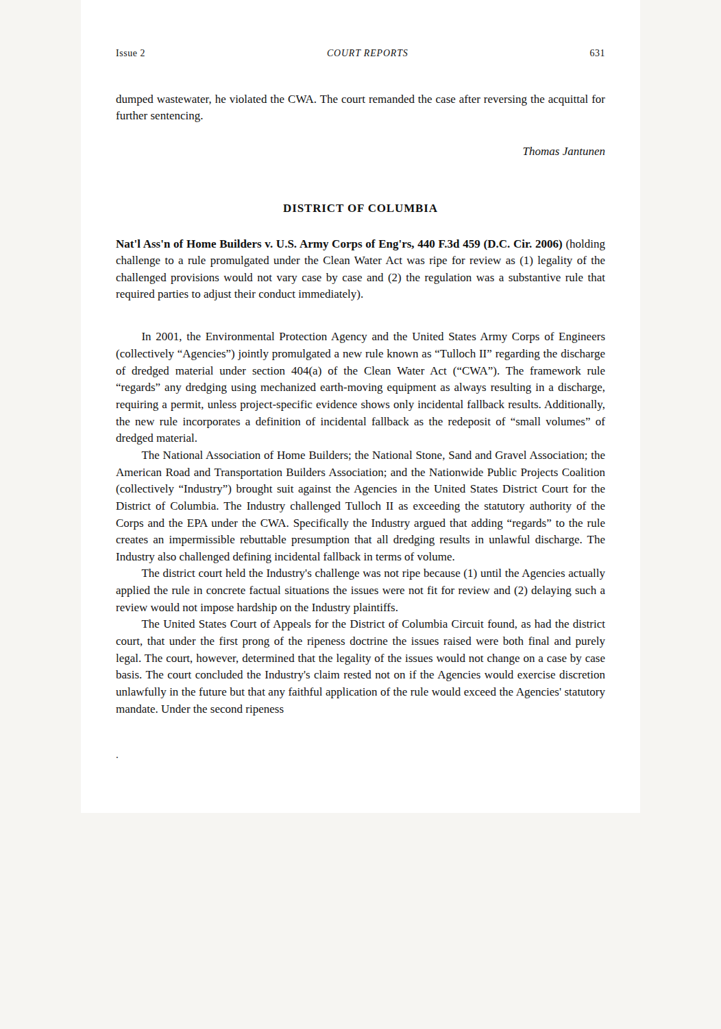Issue 2 Court Reports 631
dumped wastewater, he violated the CWA. The court remanded the case after reversing the acquittal for further sentencing.
Thomas Jantunen
DISTRICT OF COLUMBIA
Nat'l Ass'n of Home Builders v. U.S. Army Corps of Eng'rs, 440 F.3d 459 (D.C. Cir. 2006) (holding challenge to a rule promulgated under the Clean Water Act was ripe for review as (1) legality of the challenged provisions would not vary case by case and (2) the regulation was a substantive rule that required parties to adjust their conduct immediately).
In 2001, the Environmental Protection Agency and the United States Army Corps of Engineers (collectively “Agencies”) jointly promulgated a new rule known as “Tulloch II” regarding the discharge of dredged material under section 404(a) of the Clean Water Act (“CWA”). The framework rule “regards” any dredging using mechanized earth-moving equipment as always resulting in a discharge, requiring a permit, unless project-specific evidence shows only incidental fallback results. Additionally, the new rule incorporates a definition of incidental fallback as the redeposit of “small volumes” of dredged material.
The National Association of Home Builders; the National Stone, Sand and Gravel Association; the American Road and Transportation Builders Association; and the Nationwide Public Projects Coalition (collectively “Industry”) brought suit against the Agencies in the United States District Court for the District of Columbia. The Industry challenged Tulloch II as exceeding the statutory authority of the Corps and the EPA under the CWA. Specifically the Industry argued that adding “regards” to the rule creates an impermissible rebuttable presumption that all dredging results in unlawful discharge. The Industry also challenged defining incidental fallback in terms of volume.
The district court held the Industry's challenge was not ripe because (1) until the Agencies actually applied the rule in concrete factual situations the issues were not fit for review and (2) delaying such a review would not impose hardship on the Industry plaintiffs.
The United States Court of Appeals for the District of Columbia Circuit found, as had the district court, that under the first prong of the ripeness doctrine the issues raised were both final and purely legal. The court, however, determined that the legality of the issues would not change on a case by case basis. The court concluded the Industry's claim rested not on if the Agencies would exercise discretion unlawfully in the future but that any faithful application of the rule would exceed the Agencies' statutory mandate. Under the second ripeness
.